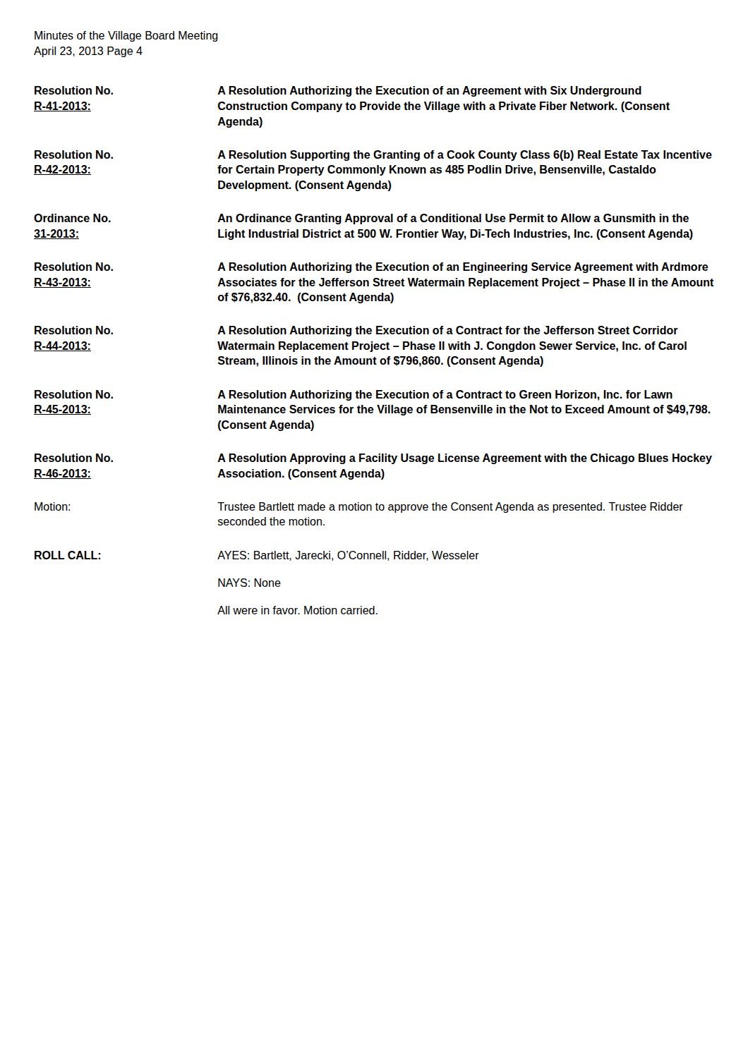Minutes of the Village Board Meeting
April 23, 2013 Page 4
| Resolution No. R-41-2013: | A Resolution Authorizing the Execution of an Agreement with Six Underground Construction Company to Provide the Village with a Private Fiber Network. (Consent Agenda) |
| Resolution No. R-42-2013: | A Resolution Supporting the Granting of a Cook County Class 6(b) Real Estate Tax Incentive for Certain Property Commonly Known as 485 Podlin Drive, Bensenville, Castaldo Development. (Consent Agenda) |
| Ordinance No. 31-2013: | An Ordinance Granting Approval of a Conditional Use Permit to Allow a Gunsmith in the Light Industrial District at 500 W. Frontier Way, Di-Tech Industries, Inc. (Consent Agenda) |
| Resolution No. R-43-2013: | A Resolution Authorizing the Execution of an Engineering Service Agreement with Ardmore Associates for the Jefferson Street Watermain Replacement Project – Phase II in the Amount of $76,832.40. (Consent Agenda) |
| Resolution No. R-44-2013: | A Resolution Authorizing the Execution of a Contract for the Jefferson Street Corridor Watermain Replacement Project – Phase II with J. Congdon Sewer Service, Inc. of Carol Stream, Illinois in the Amount of $796,860. (Consent Agenda) |
| Resolution No. R-45-2013: | A Resolution Authorizing the Execution of a Contract to Green Horizon, Inc. for Lawn Maintenance Services for the Village of Bensenville in the Not to Exceed Amount of $49,798. (Consent Agenda) |
| Resolution No. R-46-2013: | A Resolution Approving a Facility Usage License Agreement with the Chicago Blues Hockey Association. (Consent Agenda) |
| Motion: | Trustee Bartlett made a motion to approve the Consent Agenda as presented. Trustee Ridder seconded the motion. |
| ROLL CALL: | AYES: Bartlett, Jarecki, O’Connell, Ridder, Wesseler NAYS: None All were in favor. Motion carried. |